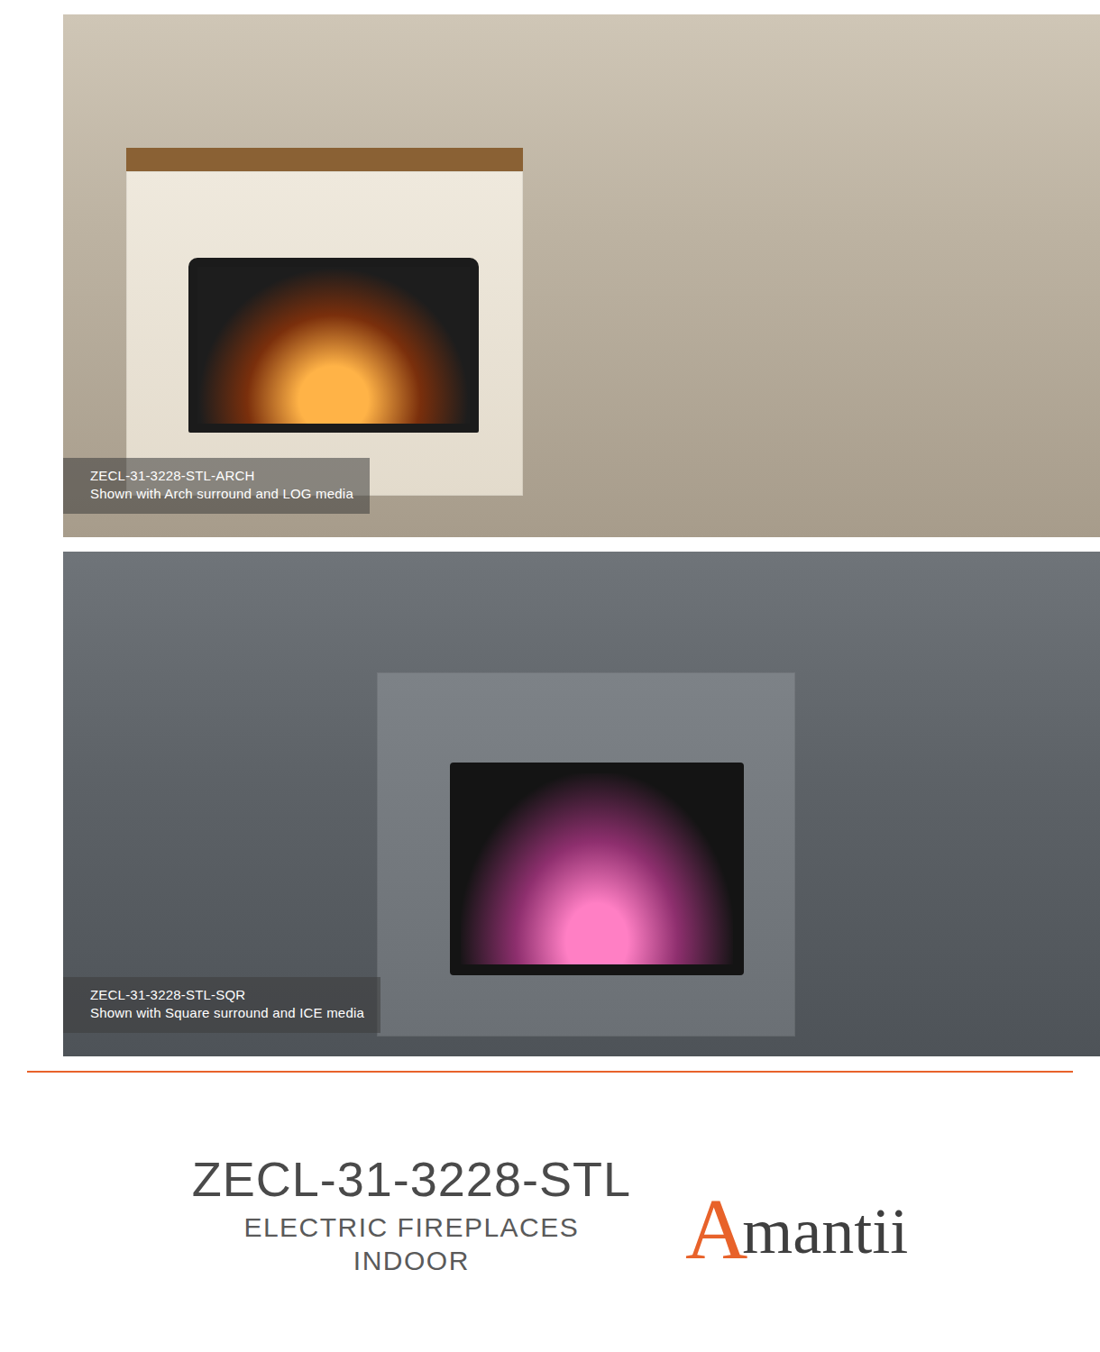ZECL-31-3228-STL-ARCH Shown with Arch surround and LOG media
ZECL-31-3228-STL-SQR Shown with Square surround and ICE media
ZECL-31-3228-STL
ELECTRIC FIREPLACES INDOOR
Amantii